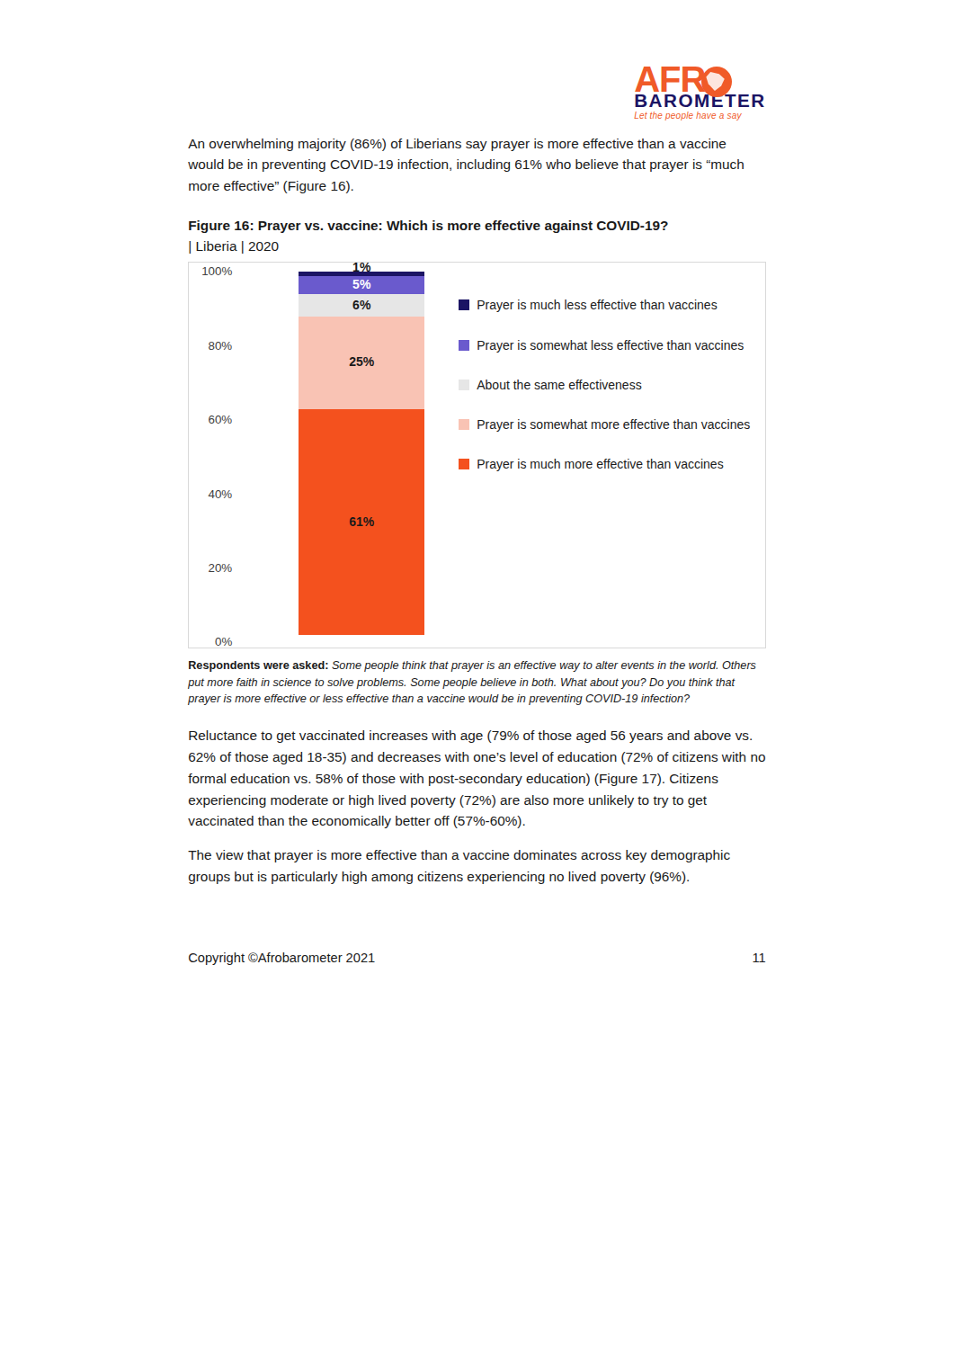AFR BAROMETER
Let the people have a say
An overwhelming majority (86%) of Liberians say prayer is more effective than a vaccine would be in preventing COVID-19 infection, including 61% who believe that prayer is “much more effective” (Figure 16).
Figure 16: Prayer vs. vaccine: Which is more effective against COVID-19?
| Liberia | 2020
100% 80% 60% 40% 20% 0%
1%
5%
6%
25%
61%
Prayer is much less effective than vaccines
Prayer is somewhat less effective than vaccines
About the same effectiveness
Prayer is somewhat more effective than vaccines
Prayer is much more effective than vaccines
Respondents were asked: Some people think that prayer is an effective way to alter events in the world. Others put more faith in science to solve problems. Some people believe in both. What about you? Do you think that prayer is more effective or less effective than a vaccine would be in preventing COVID-19 infection?
Reluctance to get vaccinated increases with age (79% of those aged 56 years and above vs. 62% of those aged 18-35) and decreases with one’s level of education (72% of citizens with no formal education vs. 58% of those with post-secondary education) (Figure 17). Citizens experiencing moderate or high lived poverty (72%) are also more unlikely to try to get vaccinated than the economically better off (57%-60%).
The view that prayer is more effective than a vaccine dominates across key demographic groups but is particularly high among citizens experiencing no lived poverty (96%).
Copyright ©Afrobarometer 2021 11